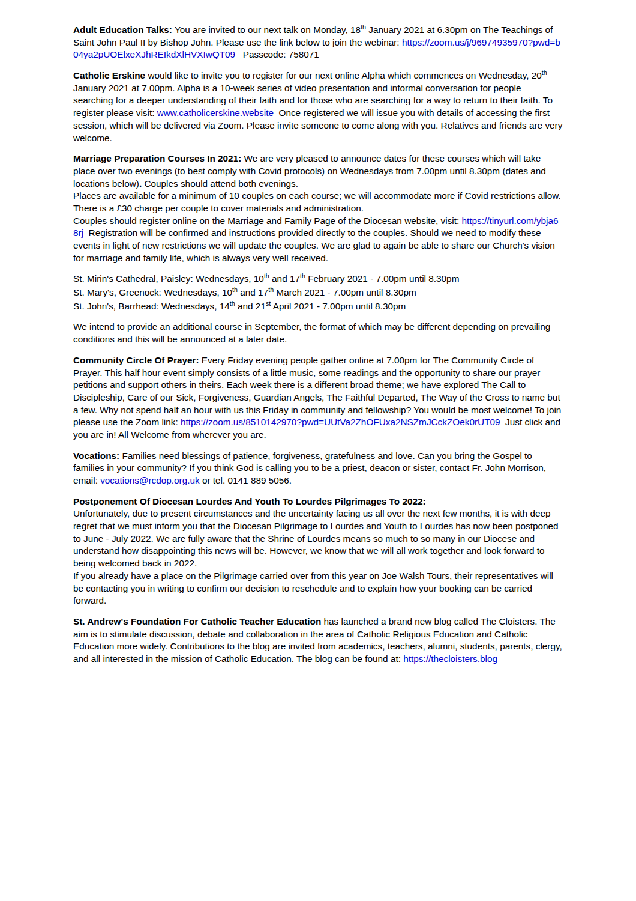Adult Education Talks: You are invited to our next talk on Monday, 18th January 2021 at 6.30pm on The Teachings of Saint John Paul II by Bishop John. Please use the link below to join the webinar: https://zoom.us/j/96974935970?pwd=b04ya2pUOElxeXJhREIkdXlHVXIwQT09 Passcode: 758071
Catholic Erskine would like to invite you to register for our next online Alpha which commences on Wednesday, 20th January 2021 at 7.00pm. Alpha is a 10-week series of video presentation and informal conversation for people searching for a deeper understanding of their faith and for those who are searching for a way to return to their faith. To register please visit: www.catholicerskine.website Once registered we will issue you with details of accessing the first session, which will be delivered via Zoom. Please invite someone to come along with you. Relatives and friends are very welcome.
Marriage Preparation Courses In 2021: We are very pleased to announce dates for these courses which will take place over two evenings (to best comply with Covid protocols) on Wednesdays from 7.00pm until 8.30pm (dates and locations below). Couples should attend both evenings.
Places are available for a minimum of 10 couples on each course; we will accommodate more if Covid restrictions allow. There is a £30 charge per couple to cover materials and administration.
Couples should register online on the Marriage and Family Page of the Diocesan website, visit: https://tinyurl.com/ybja68rj Registration will be confirmed and instructions provided directly to the couples. Should we need to modify these events in light of new restrictions we will update the couples. We are glad to again be able to share our Church's vision for marriage and family life, which is always very well received.
St. Mirin's Cathedral, Paisley: Wednesdays, 10th and 17th February 2021 - 7.00pm until 8.30pm
St. Mary's, Greenock: Wednesdays, 10th and 17th March 2021 - 7.00pm until 8.30pm
St. John's, Barrhead: Wednesdays, 14th and 21st April 2021 - 7.00pm until 8.30pm
We intend to provide an additional course in September, the format of which may be different depending on prevailing conditions and this will be announced at a later date.
Community Circle Of Prayer: Every Friday evening people gather online at 7.00pm for The Community Circle of Prayer. This half hour event simply consists of a little music, some readings and the opportunity to share our prayer petitions and support others in theirs. Each week there is a different broad theme; we have explored The Call to Discipleship, Care of our Sick, Forgiveness, Guardian Angels, The Faithful Departed, The Way of the Cross to name but a few. Why not spend half an hour with us this Friday in community and fellowship? You would be most welcome! To join please use the Zoom link: https://zoom.us/8510142970?pwd=UUtVa2ZhOFUxa2NSZmJCckZOek0rUT09 Just click and you are in! All Welcome from wherever you are.
Vocations: Families need blessings of patience, forgiveness, gratefulness and love. Can you bring the Gospel to families in your community? If you think God is calling you to be a priest, deacon or sister, contact Fr. John Morrison, email: vocations@rcdop.org.uk or tel. 0141 889 5056.
Postponement Of Diocesan Lourdes And Youth To Lourdes Pilgrimages To 2022:
Unfortunately, due to present circumstances and the uncertainty facing us all over the next few months, it is with deep regret that we must inform you that the Diocesan Pilgrimage to Lourdes and Youth to Lourdes has now been postponed to June - July 2022. We are fully aware that the Shrine of Lourdes means so much to so many in our Diocese and understand how disappointing this news will be. However, we know that we will all work together and look forward to being welcomed back in 2022.
If you already have a place on the Pilgrimage carried over from this year on Joe Walsh Tours, their representatives will be contacting you in writing to confirm our decision to reschedule and to explain how your booking can be carried forward.
St. Andrew's Foundation For Catholic Teacher Education has launched a brand new blog called The Cloisters. The aim is to stimulate discussion, debate and collaboration in the area of Catholic Religious Education and Catholic Education more widely. Contributions to the blog are invited from academics, teachers, alumni, students, parents, clergy, and all interested in the mission of Catholic Education. The blog can be found at: https://thecloisters.blog